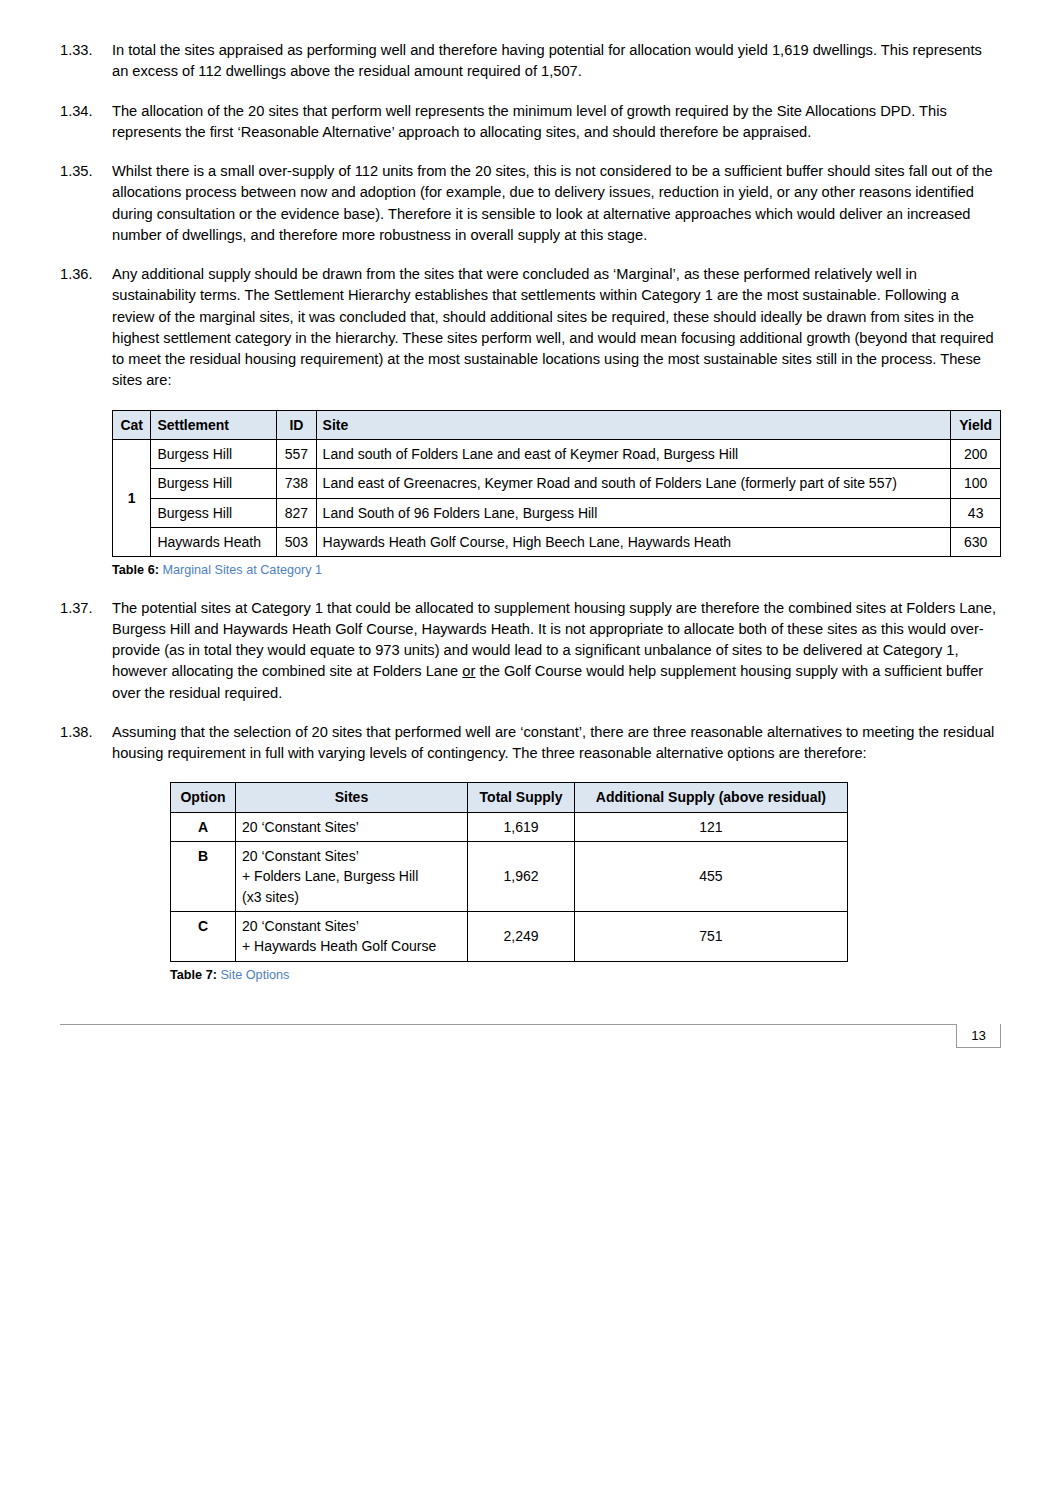1.33.
In total the sites appraised as performing well and therefore having potential for allocation would yield 1,619 dwellings. This represents an excess of 112 dwellings above the residual amount required of 1,507.
1.34.
The allocation of the 20 sites that perform well represents the minimum level of growth required by the Site Allocations DPD. This represents the first ‘Reasonable Alternative’ approach to allocating sites, and should therefore be appraised.
1.35.
Whilst there is a small over-supply of 112 units from the 20 sites, this is not considered to be a sufficient buffer should sites fall out of the allocations process between now and adoption (for example, due to delivery issues, reduction in yield, or any other reasons identified during consultation or the evidence base). Therefore it is sensible to look at alternative approaches which would deliver an increased number of dwellings, and therefore more robustness in overall supply at this stage.
1.36.
Any additional supply should be drawn from the sites that were concluded as ‘Marginal’, as these performed relatively well in sustainability terms. The Settlement Hierarchy establishes that settlements within Category 1 are the most sustainable. Following a review of the marginal sites, it was concluded that, should additional sites be required, these should ideally be drawn from sites in the highest settlement category in the hierarchy. These sites perform well, and would mean focusing additional growth (beyond that required to meet the residual housing requirement) at the most sustainable locations using the most sustainable sites still in the process. These sites are:
| Cat | Settlement | ID | Site | Yield |
| --- | --- | --- | --- | --- |
| 1 | Burgess Hill | 557 | Land south of Folders Lane and east of Keymer Road, Burgess Hill | 200 |
| Burgess Hill | 738 | Land east of Greenacres, Keymer Road and south of Folders Lane (formerly part of site 557) | 100 |
| Burgess Hill | 827 | Land South of 96 Folders Lane, Burgess Hill | 43 |
| Haywards Heath | 503 | Haywards Heath Golf Course, High Beech Lane, Haywards Heath | 630 |
Table 6: Marginal Sites at Category 1
1.37.
The potential sites at Category 1 that could be allocated to supplement housing supply are therefore the combined sites at Folders Lane, Burgess Hill and Haywards Heath Golf Course, Haywards Heath. It is not appropriate to allocate both of these sites as this would over-provide (as in total they would equate to 973 units) and would lead to a significant unbalance of sites to be delivered at Category 1, however allocating the combined site at Folders Lane or the Golf Course would help supplement housing supply with a sufficient buffer over the residual required.
1.38.
Assuming that the selection of 20 sites that performed well are ‘constant’, there are three reasonable alternatives to meeting the residual housing requirement in full with varying levels of contingency. The three reasonable alternative options are therefore:
| Option | Sites | Total Supply | Additional Supply (above residual) |
| --- | --- | --- | --- |
| A | 20 ‘Constant Sites’ | 1,619 | 121 |
| B | 20 ‘Constant Sites’ + Folders Lane, Burgess Hill (x3 sites) | 1,962 | 455 |
| C | 20 ‘Constant Sites’ + Haywards Heath Golf Course | 2,249 | 751 |
Table 7: Site Options
13